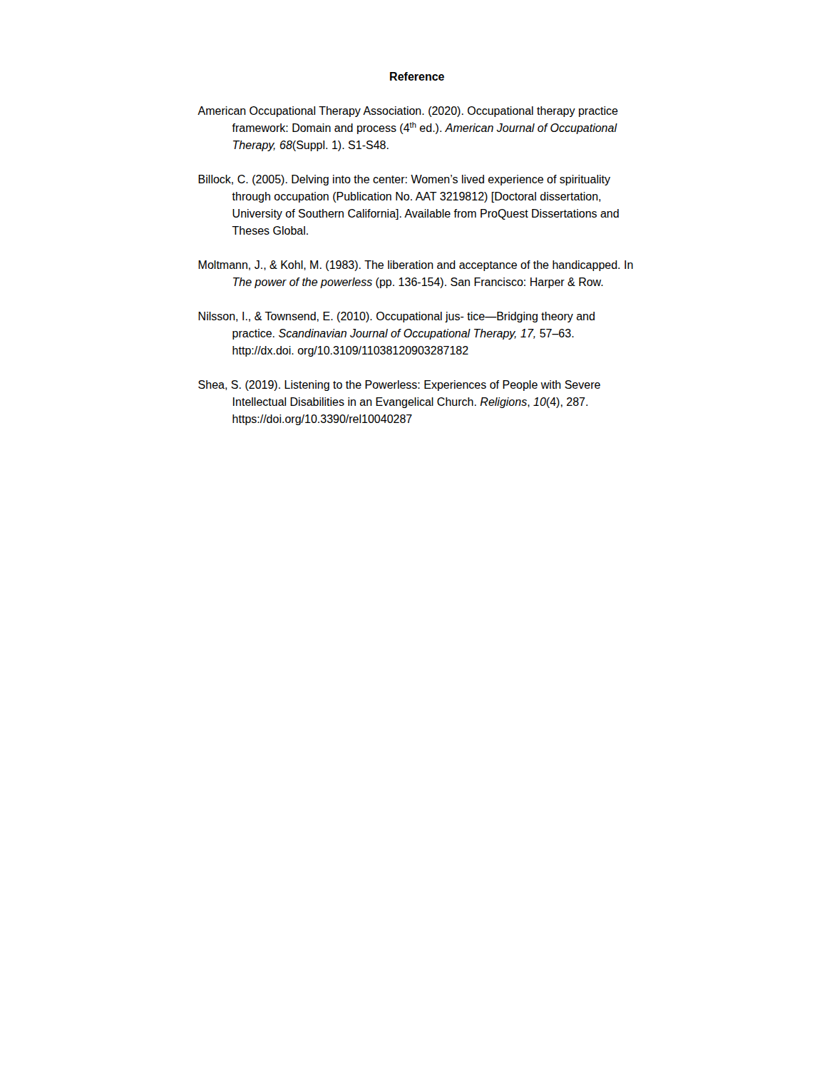Reference
American Occupational Therapy Association. (2020). Occupational therapy practice framework: Domain and process (4th ed.). American Journal of Occupational Therapy, 68(Suppl. 1). S1-S48.
Billock, C. (2005). Delving into the center: Women’s lived experience of spirituality through occupation (Publication No. AAT 3219812) [Doctoral dissertation, University of Southern California]. Available from ProQuest Dissertations and Theses Global.
Moltmann, J., & Kohl, M. (1983). The liberation and acceptance of the handicapped. In The power of the powerless (pp. 136-154). San Francisco: Harper & Row.
Nilsson, I., & Townsend, E. (2010). Occupational jus- tice—Bridging theory and practice. Scandinavian Journal of Occupational Therapy, 17, 57–63. http://dx.doi. org/10.3109/11038120903287182
Shea, S. (2019). Listening to the Powerless: Experiences of People with Severe Intellectual Disabilities in an Evangelical Church. Religions, 10(4), 287. https://doi.org/10.3390/rel10040287